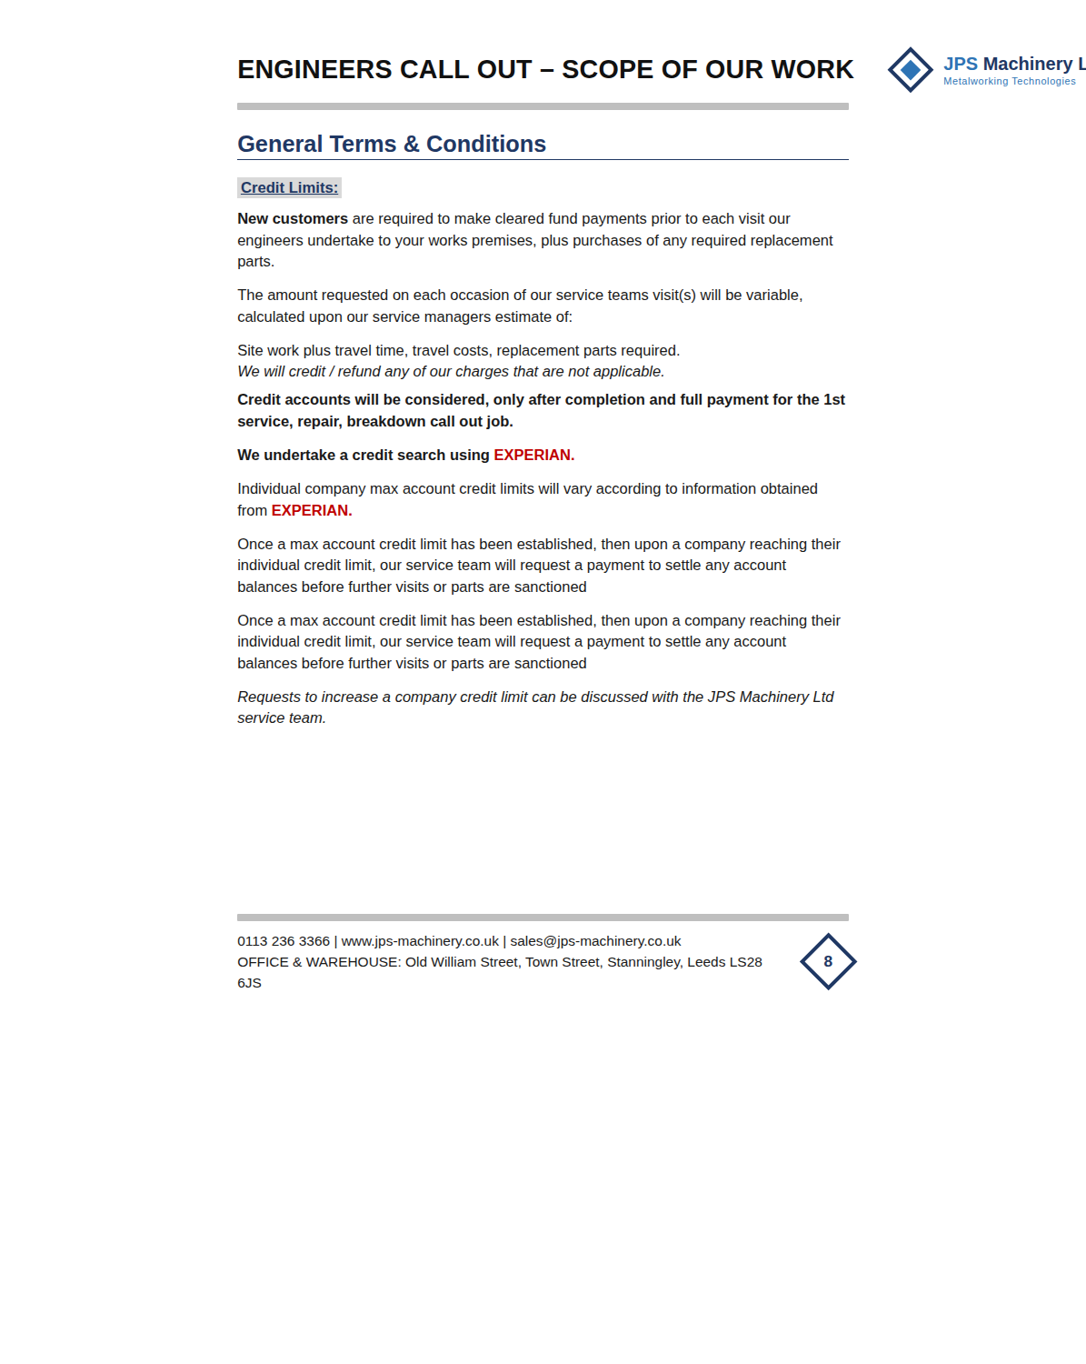ENGINEERS CALL OUT – SCOPE OF OUR WORK
JPS Machinery Ltd
Metalworking Technologies
General Terms & Conditions
Credit Limits:
New customers are required to make cleared fund payments prior to each visit our engineers undertake to your works premises, plus purchases of any required replacement parts.
The amount requested on each occasion of our service teams visit(s) will be variable, calculated upon our service managers estimate of:
Site work plus travel time, travel costs, replacement parts required.
We will credit / refund any of our charges that are not applicable.
Credit accounts will be considered, only after completion and full payment for the 1st service, repair, breakdown call out job.
We undertake a credit search using EXPERIAN.
Individual company max account credit limits will vary according to information obtained from EXPERIAN.
Once a max account credit limit has been established, then upon a company reaching their individual credit limit, our service team will request a payment to settle any account balances before further visits or parts are sanctioned
Once a max account credit limit has been established, then upon a company reaching their individual credit limit, our service team will request a payment to settle any account balances before further visits or parts are sanctioned
Requests to increase a company credit limit can be discussed with the JPS Machinery Ltd service team.
0113 236 3366 | www.jps-machinery.co.uk | sales@jps-machinery.co.uk
OFFICE & WAREHOUSE: Old William Street, Town Street, Stanningley, Leeds LS28 6JS
8